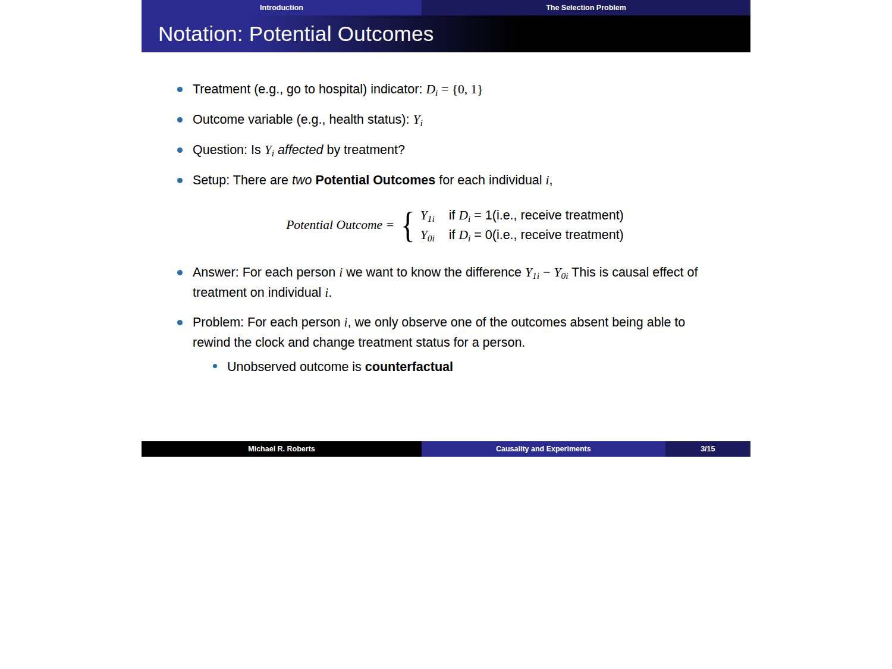Introduction
The Selection Problem
Notation: Potential Outcomes
Treatment (e.g., go to hospital) indicator: Di = {0, 1}
Outcome variable (e.g., health status): Yi
Question: Is Yi affected by treatment?
Setup: There are two Potential Outcomes for each individual i,
Potential Outcome = { Y1i if Di = 1(i.e., receive treatment) Y0i if Di = 0(i.e., receive treatment)
Answer: For each person i we want to know the difference Y1i − Y0i This is causal effect of treatment on individual i.
Problem: For each person i, we only observe one of the outcomes absent being able to rewind the clock and change treatment status for a person.
Unobserved outcome is counterfactual
Michael R. Roberts
Causality and Experiments
3/15